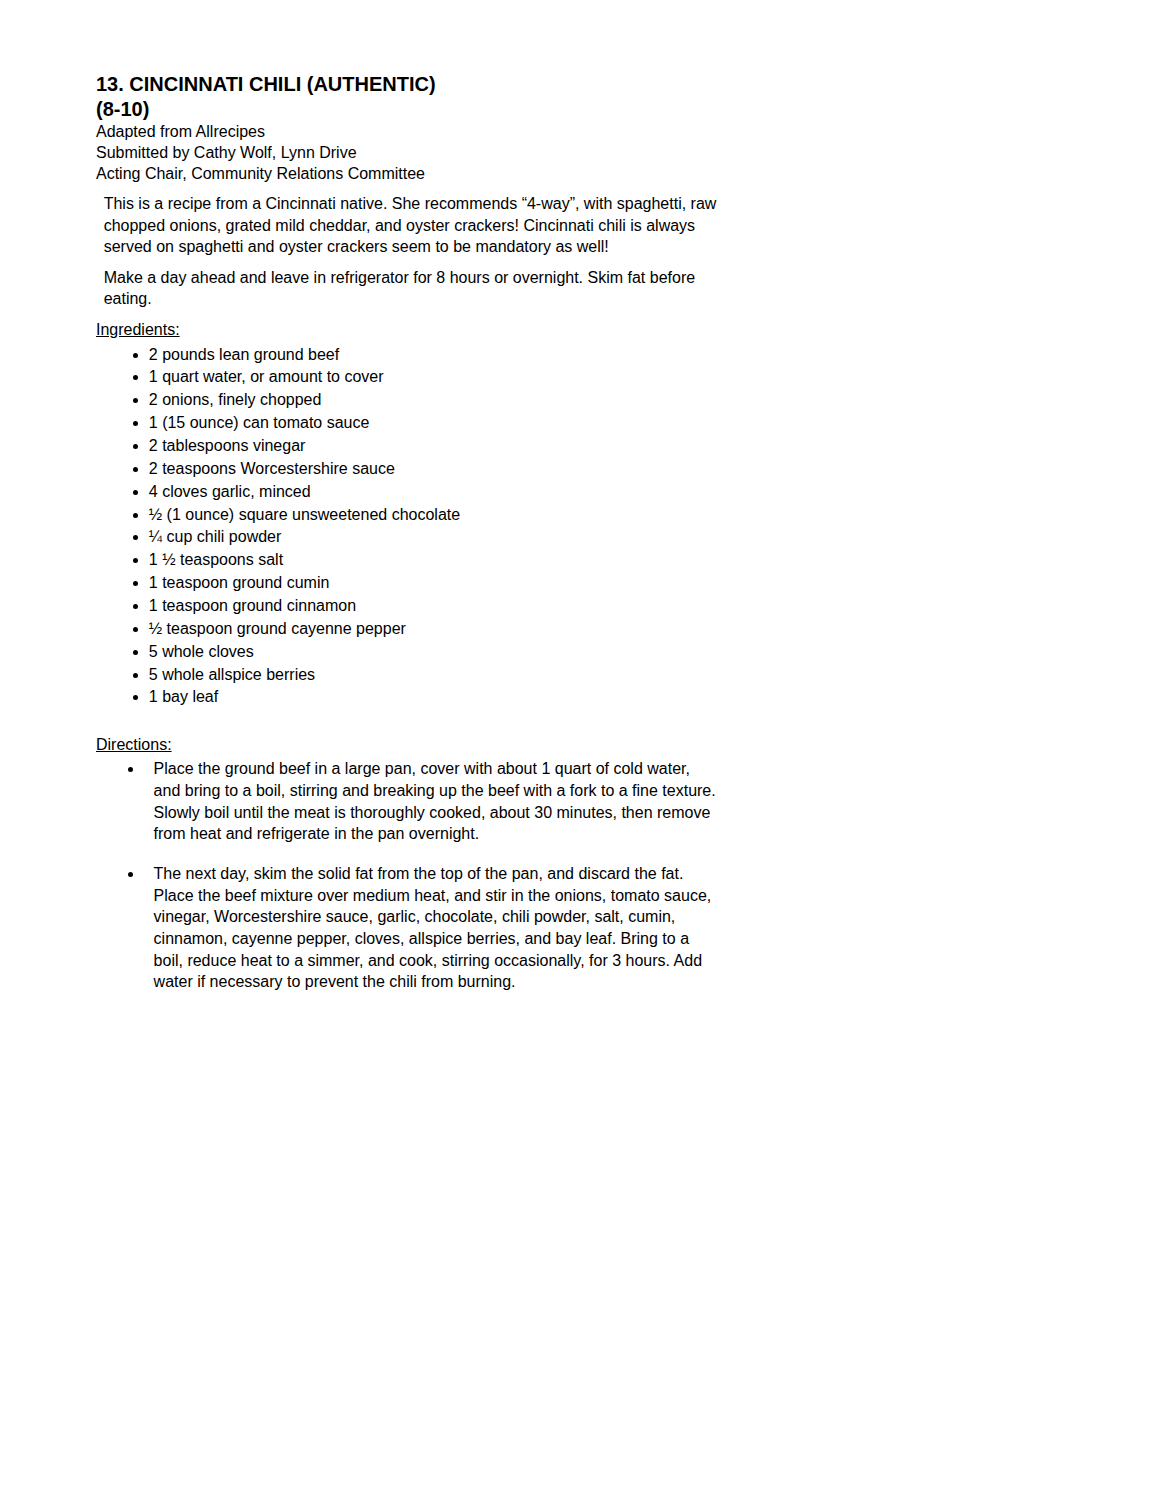13. CINCINNATI CHILI (AUTHENTIC)
(8-10)
Adapted from Allrecipes
Submitted by Cathy Wolf, Lynn Drive
Acting Chair, Community Relations Committee
This is a recipe from a Cincinnati native. She recommends “4-way”, with spaghetti, raw chopped onions, grated mild cheddar, and oyster crackers! Cincinnati chili is always served on spaghetti and oyster crackers seem to be mandatory as well!
Make a day ahead and leave in refrigerator for 8 hours or overnight. Skim fat before eating.
Ingredients:
2 pounds lean ground beef
1 quart water, or amount to cover
2 onions, finely chopped
1 (15 ounce) can tomato sauce
2 tablespoons vinegar
2 teaspoons Worcestershire sauce
4 cloves garlic, minced
½ (1 ounce) square unsweetened chocolate
¼ cup chili powder
1 ½ teaspoons salt
1 teaspoon ground cumin
1 teaspoon ground cinnamon
½ teaspoon ground cayenne pepper
5 whole cloves
5 whole allspice berries
1 bay leaf
Directions:
Place the ground beef in a large pan, cover with about 1 quart of cold water, and bring to a boil, stirring and breaking up the beef with a fork to a fine texture. Slowly boil until the meat is thoroughly cooked, about 30 minutes, then remove from heat and refrigerate in the pan overnight.
The next day, skim the solid fat from the top of the pan, and discard the fat. Place the beef mixture over medium heat, and stir in the onions, tomato sauce, vinegar, Worcestershire sauce, garlic, chocolate, chili powder, salt, cumin, cinnamon, cayenne pepper, cloves, allspice berries, and bay leaf. Bring to a boil, reduce heat to a simmer, and cook, stirring occasionally, for 3 hours. Add water if necessary to prevent the chili from burning.